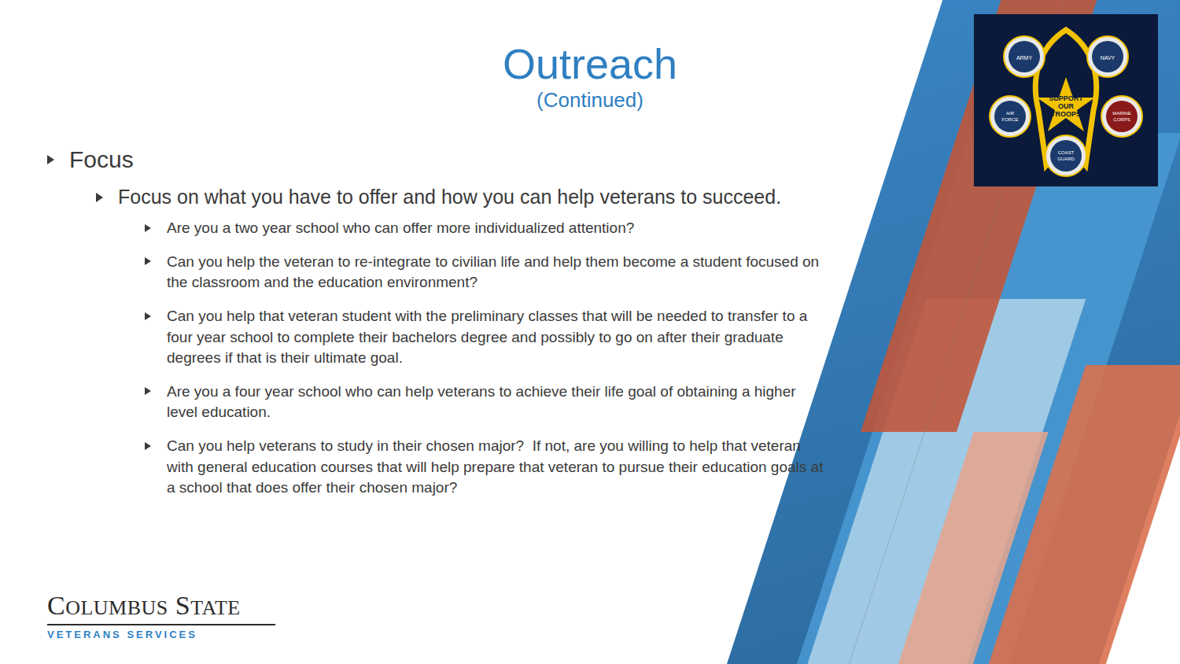SUPPORT OUR TROOPS ARMY NAVY AIR FORCE MARINE CORPS COAST GUARD
Outreach
(Continued)
Focus
Focus on what you have to offer and how you can help veterans to succeed.
Are you a two year school who can offer more individualized attention?
Can you help the veteran to re-integrate to civilian life and help them become a student focused on the classroom and the education environment?
Can you help that veteran student with the preliminary classes that will be needed to transfer to a four year school to complete their bachelors degree and possibly to go on after their graduate degrees if that is their ultimate goal.
Are you a four year school who can help veterans to achieve their life goal of obtaining a higher level education.
Can you help veterans to study in their chosen major? If not, are you willing to help that veteran with general education courses that will help prepare that veteran to pursue their education goals at a school that does offer their chosen major?
COLUMBUS STATE
VETERANS SERVICES